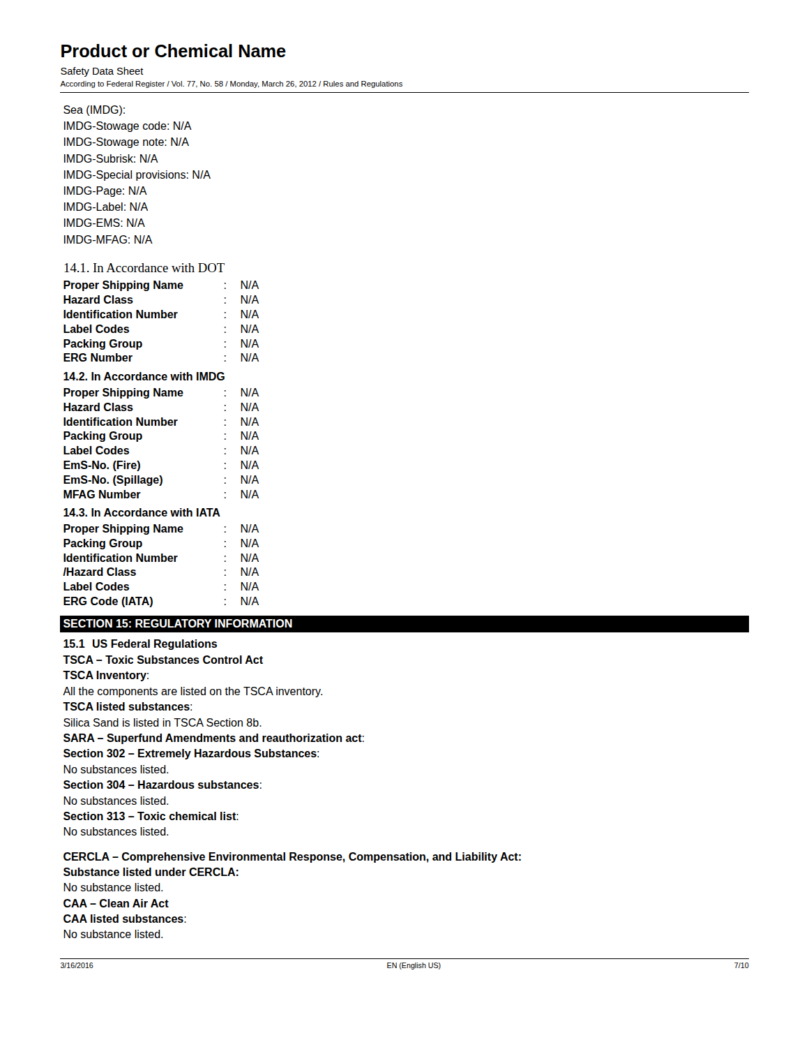Product or Chemical Name
Safety Data Sheet
According to Federal Register / Vol. 77, No. 58 / Monday, March 26, 2012 / Rules and Regulations
Sea (IMDG):
IMDG-Stowage code: N/A
IMDG-Stowage note: N/A
IMDG-Subrisk: N/A
IMDG-Special provisions: N/A
IMDG-Page: N/A
IMDG-Label: N/A
IMDG-EMS: N/A
IMDG-MFAG: N/A
14.1. In Accordance with DOT
| Proper Shipping Name | : | N/A |
| Hazard Class | : | N/A |
| Identification Number | : | N/A |
| Label Codes | : | N/A |
| Packing Group | : | N/A |
| ERG Number | : | N/A |
14.2. In Accordance with IMDG
| Proper Shipping Name | : | N/A |
| Hazard Class | : | N/A |
| Identification Number | : | N/A |
| Packing Group | : | N/A |
| Label Codes | : | N/A |
| EmS-No. (Fire) | : | N/A |
| EmS-No. (Spillage) | : | N/A |
| MFAG Number | : | N/A |
14.3. In Accordance with IATA
| Proper Shipping Name | : | N/A |
| Packing Group | : | N/A |
| Identification Number | : | N/A |
| /Hazard Class | : | N/A |
| Label Codes | : | N/A |
| ERG Code (IATA) | : | N/A |
SECTION 15: REGULATORY INFORMATION
15.1 US Federal Regulations
TSCA – Toxic Substances Control Act
TSCA Inventory:
All the components are listed on the TSCA inventory.
TSCA listed substances:
Silica Sand is listed in TSCA Section 8b.
SARA – Superfund Amendments and reauthorization act:
Section 302 – Extremely Hazardous Substances:
No substances listed.
Section 304 – Hazardous substances:
No substances listed.
Section 313 – Toxic chemical list:
No substances listed.
CERCLA – Comprehensive Environmental Response, Compensation, and Liability Act:
Substance listed under CERCLA:
No substance listed.
CAA – Clean Air Act
CAA listed substances:
No substance listed.
3/16/2016 EN (English US) 7/10